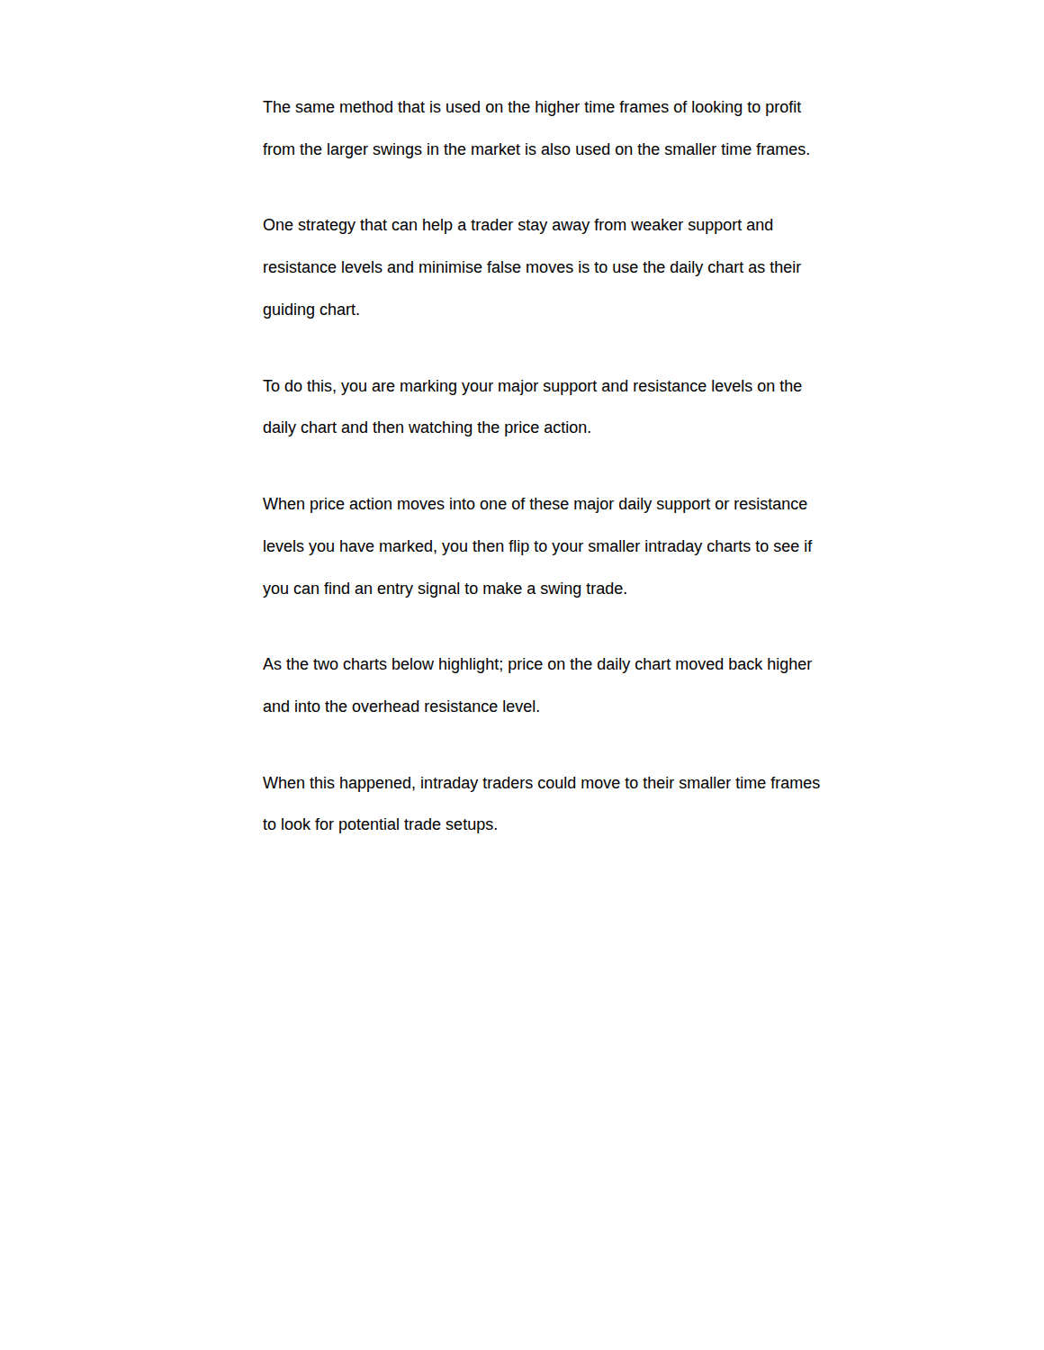The same method that is used on the higher time frames of looking to profit from the larger swings in the market is also used on the smaller time frames.
One strategy that can help a trader stay away from weaker support and resistance levels and minimise false moves is to use the daily chart as their guiding chart.
To do this, you are marking your major support and resistance levels on the daily chart and then watching the price action.
When price action moves into one of these major daily support or resistance levels you have marked, you then flip to your smaller intraday charts to see if you can find an entry signal to make a swing trade.
As the two charts below highlight; price on the daily chart moved back higher and into the overhead resistance level.
When this happened, intraday traders could move to their smaller time frames to look for potential trade setups.